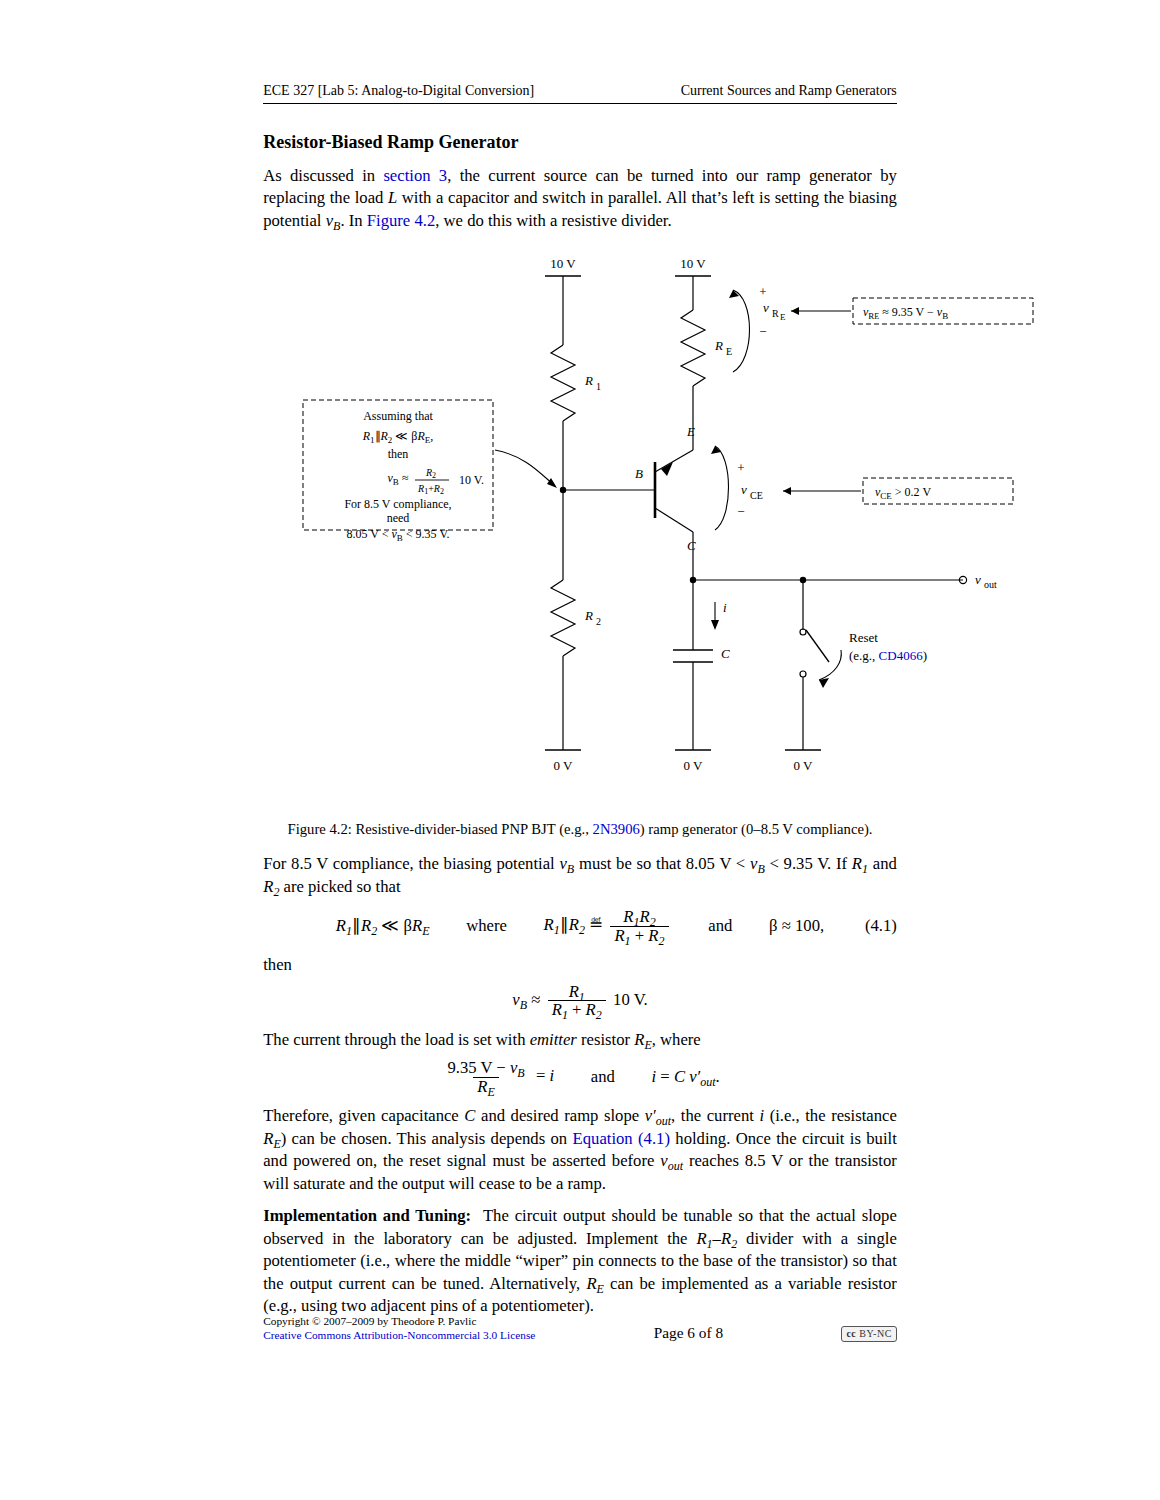ECE 327 [Lab 5: Analog-to-Digital Conversion]
Current Sources and Ramp Generators
Resistor-Biased Ramp Generator
As discussed in section 3, the current source can be turned into our ramp generator by replacing the load L with a capacitor and switch in parallel. All that’s left is setting the biasing potential vB. In Figure 4.2, we do this with a resistive divider.
10 V 10 V R1 R2 0 V RE vRE + − vRE ≈ 9.35 V − vB B E C + vCE − vCE > 0.2 V vout 0 V C i 0 V Reset (e.g., CD4066) Assuming that R1∥R2 ≪ βRE, then vB ≈ R2 R1+R2 10 V. For 8.5 V compliance, need 8.05 V < vB < 9.35 V.
Figure 4.2: Resistive-divider-biased PNP BJT (e.g., 2N3906) ramp generator (0–8.5 V compliance).
For 8.5 V compliance, the biasing potential vB must be so that 8.05 V < vB < 9.35 V. If R1 and R2 are picked so that
R1∥R2 ≪ βRE where R1∥R2 ≝ R1R2 R1 + R2 and β ≈ 100,
(4.1)
then
vB ≈ R1 R1 + R2 10 V.
The current through the load is set with emitter resistor RE, where
9.35 V − vB RE = i and i = C v′out.
Therefore, given capacitance C and desired ramp slope v′out, the current i (i.e., the resistance RE) can be chosen. This analysis depends on Equation (4.1) holding. Once the circuit is built and powered on, the reset signal must be asserted before vout reaches 8.5 V or the transistor will saturate and the output will cease to be a ramp.
Implementation and Tuning: The circuit output should be tunable so that the actual slope observed in the laboratory can be adjusted. Implement the R1–R2 divider with a single potentiometer (i.e., where the middle “wiper” pin connects to the base of the transistor) so that the output current can be tuned. Alternatively, RE can be implemented as a variable resistor (e.g., using two adjacent pins of a potentiometer).
Copyright © 2007–2009 by Theodore P. Pavlic
Creative Commons Attribution-Noncommercial 3.0 License
Page 6 of 8
cc BY-NC